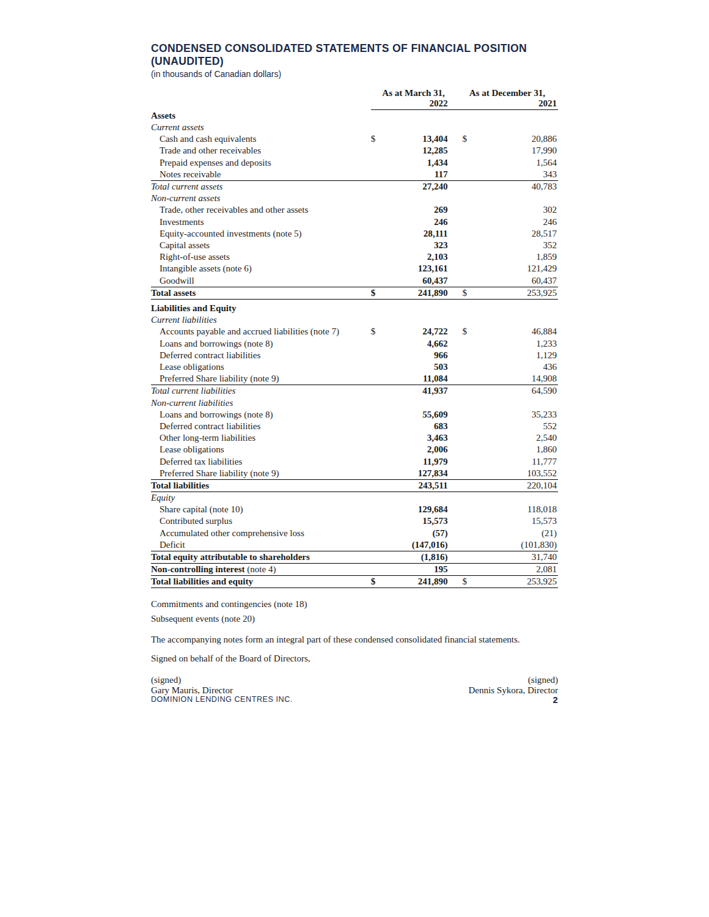Condensed Consolidated Statements of Financial Position (unaudited)
(in thousands of Canadian dollars)
| | As at March 31, 2022 | As at December 31, 2021 |
| Assets | | | | |
| Current assets | | | | |
| Cash and cash equivalents | $ | 13,404 | $ | 20,886 |
| Trade and other receivables | | 12,285 | | 17,990 |
| Prepaid expenses and deposits | | 1,434 | | 1,564 |
| Notes receivable | | 117 | | 343 |
| Total current assets | | 27,240 | | 40,783 |
| Non-current assets | | | | |
| Trade, other receivables and other assets | | 269 | | 302 |
| Investments | | 246 | | 246 |
| Equity-accounted investments (note 5) | | 28,111 | | 28,517 |
| Capital assets | | 323 | | 352 |
| Right-of-use assets | | 2,103 | | 1,859 |
| Intangible assets (note 6) | | 123,161 | | 121,429 |
| Goodwill | | 60,437 | | 60,437 |
| Total assets | $ | 241,890 | $ | 253,925 |
| Liabilities and Equity | | | | |
| Current liabilities | | | | |
| Accounts payable and accrued liabilities (note 7) | $ | 24,722 | $ | 46,884 |
| Loans and borrowings (note 8) | | 4,662 | | 1,233 |
| Deferred contract liabilities | | 966 | | 1,129 |
| Lease obligations | | 503 | | 436 |
| Preferred Share liability (note 9) | | 11,084 | | 14,908 |
| Total current liabilities | | 41,937 | | 64,590 |
| Non-current liabilities | | | | |
| Loans and borrowings (note 8) | | 55,609 | | 35,233 |
| Deferred contract liabilities | | 683 | | 552 |
| Other long-term liabilities | | 3,463 | | 2,540 |
| Lease obligations | | 2,006 | | 1,860 |
| Deferred tax liabilities | | 11,979 | | 11,777 |
| Preferred Share liability (note 9) | | 127,834 | | 103,552 |
| Total liabilities | | 243,511 | | 220,104 |
| Equity | | | | |
| Share capital (note 10) | | 129,684 | | 118,018 |
| Contributed surplus | | 15,573 | | 15,573 |
| Accumulated other comprehensive loss | | (57) | | (21) |
| Deficit | | (147,016) | | (101,830) |
| Total equity attributable to shareholders | | (1,816) | | 31,740 |
| Non-controlling interest (note 4) | | 195 | | 2,081 |
| Total liabilities and equity | $ | 241,890 | $ | 253,925 |
Commitments and contingencies (note 18)
Subsequent events (note 20)
The accompanying notes form an integral part of these condensed consolidated financial statements.
Signed on behalf of the Board of Directors,
| (signed) | (signed) |
| Gary Mauris, Director | Dennis Sykora, Director |
DOMINION LENDING CENTRES INC. 2